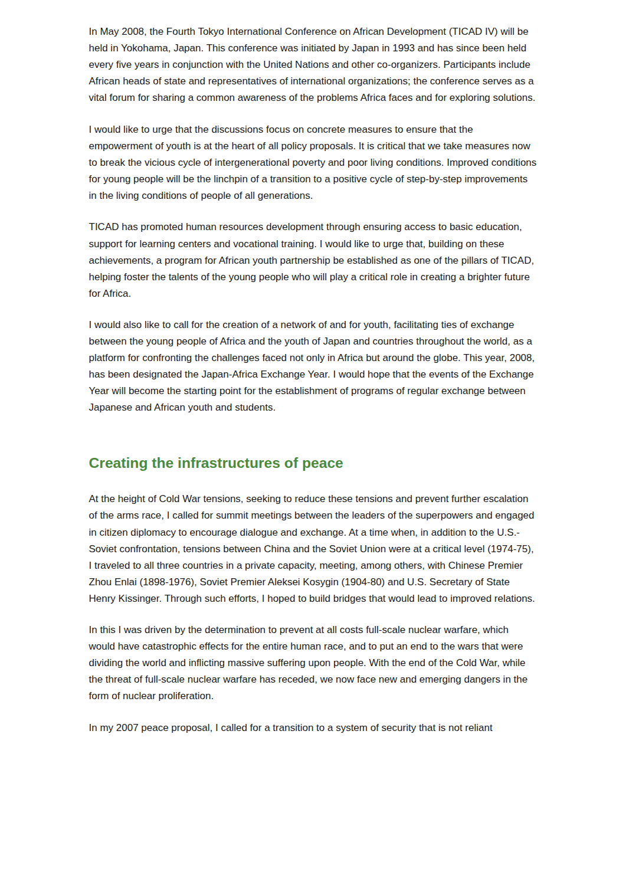In May 2008, the Fourth Tokyo International Conference on African Development (TICAD IV) will be held in Yokohama, Japan. This conference was initiated by Japan in 1993 and has since been held every five years in conjunction with the United Nations and other co-organizers. Participants include African heads of state and representatives of international organizations; the conference serves as a vital forum for sharing a common awareness of the problems Africa faces and for exploring solutions.
I would like to urge that the discussions focus on concrete measures to ensure that the empowerment of youth is at the heart of all policy proposals. It is critical that we take measures now to break the vicious cycle of intergenerational poverty and poor living conditions. Improved conditions for young people will be the linchpin of a transition to a positive cycle of step-by-step improvements in the living conditions of people of all generations.
TICAD has promoted human resources development through ensuring access to basic education, support for learning centers and vocational training. I would like to urge that, building on these achievements, a program for African youth partnership be established as one of the pillars of TICAD, helping foster the talents of the young people who will play a critical role in creating a brighter future for Africa.
I would also like to call for the creation of a network of and for youth, facilitating ties of exchange between the young people of Africa and the youth of Japan and countries throughout the world, as a platform for confronting the challenges faced not only in Africa but around the globe. This year, 2008, has been designated the Japan-Africa Exchange Year. I would hope that the events of the Exchange Year will become the starting point for the establishment of programs of regular exchange between Japanese and African youth and students.
Creating the infrastructures of peace
At the height of Cold War tensions, seeking to reduce these tensions and prevent further escalation of the arms race, I called for summit meetings between the leaders of the superpowers and engaged in citizen diplomacy to encourage dialogue and exchange. At a time when, in addition to the U.S.-Soviet confrontation, tensions between China and the Soviet Union were at a critical level (1974-75), I traveled to all three countries in a private capacity, meeting, among others, with Chinese Premier Zhou Enlai (1898-1976), Soviet Premier Aleksei Kosygin (1904-80) and U.S. Secretary of State Henry Kissinger. Through such efforts, I hoped to build bridges that would lead to improved relations.
In this I was driven by the determination to prevent at all costs full-scale nuclear warfare, which would have catastrophic effects for the entire human race, and to put an end to the wars that were dividing the world and inflicting massive suffering upon people. With the end of the Cold War, while the threat of full-scale nuclear warfare has receded, we now face new and emerging dangers in the form of nuclear proliferation.
In my 2007 peace proposal, I called for a transition to a system of security that is not reliant